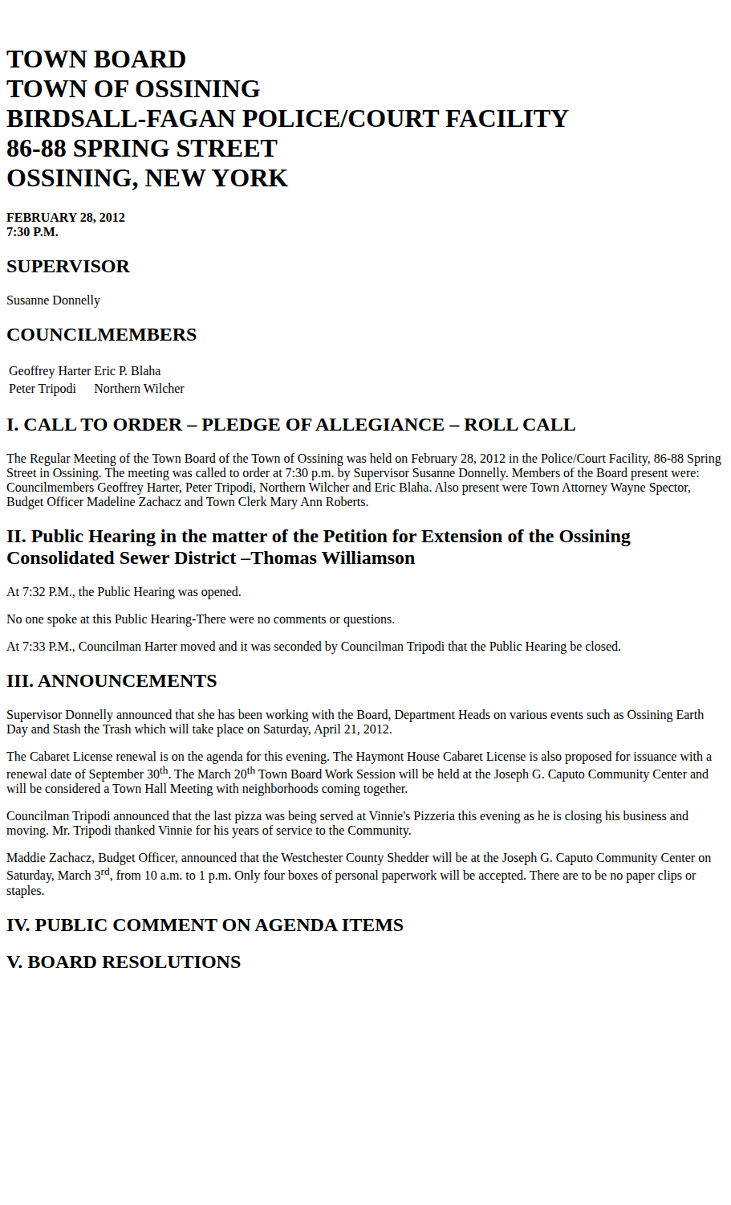TOWN BOARD
TOWN OF OSSINING
BIRDSALL-FAGAN POLICE/COURT FACILITY
86-88 SPRING STREET
OSSINING, NEW YORK
FEBRUARY 28, 2012
7:30 P.M.
SUPERVISOR
Susanne Donnelly
COUNCILMEMBERS
| Geoffrey Harter | Eric P. Blaha |
| Peter Tripodi | Northern Wilcher |
I. CALL TO ORDER – PLEDGE OF ALLEGIANCE – ROLL CALL
The Regular Meeting of the Town Board of the Town of Ossining was held on February 28, 2012 in the Police/Court Facility, 86-88 Spring Street in Ossining. The meeting was called to order at 7:30 p.m. by Supervisor Susanne Donnelly. Members of the Board present were: Councilmembers Geoffrey Harter, Peter Tripodi, Northern Wilcher and Eric Blaha. Also present were Town Attorney Wayne Spector, Budget Officer Madeline Zachacz and Town Clerk Mary Ann Roberts.
II. Public Hearing in the matter of the Petition for Extension of the Ossining Consolidated Sewer District –Thomas Williamson
At 7:32 P.M., the Public Hearing was opened.
No one spoke at this Public Hearing-There were no comments or questions.
At 7:33 P.M., Councilman Harter moved and it was seconded by Councilman Tripodi that the Public Hearing be closed.
III. ANNOUNCEMENTS
Supervisor Donnelly announced that she has been working with the Board, Department Heads on various events such as Ossining Earth Day and Stash the Trash which will take place on Saturday, April 21, 2012.
The Cabaret License renewal is on the agenda for this evening. The Haymont House Cabaret License is also proposed for issuance with a renewal date of September 30th. The March 20th Town Board Work Session will be held at the Joseph G. Caputo Community Center and will be considered a Town Hall Meeting with neighborhoods coming together.
Councilman Tripodi announced that the last pizza was being served at Vinnie's Pizzeria this evening as he is closing his business and moving. Mr. Tripodi thanked Vinnie for his years of service to the Community.
Maddie Zachacz, Budget Officer, announced that the Westchester County Shedder will be at the Joseph G. Caputo Community Center on Saturday, March 3rd, from 10 a.m. to 1 p.m. Only four boxes of personal paperwork will be accepted. There are to be no paper clips or staples.
IV. PUBLIC COMMENT ON AGENDA ITEMS
V. BOARD RESOLUTIONS